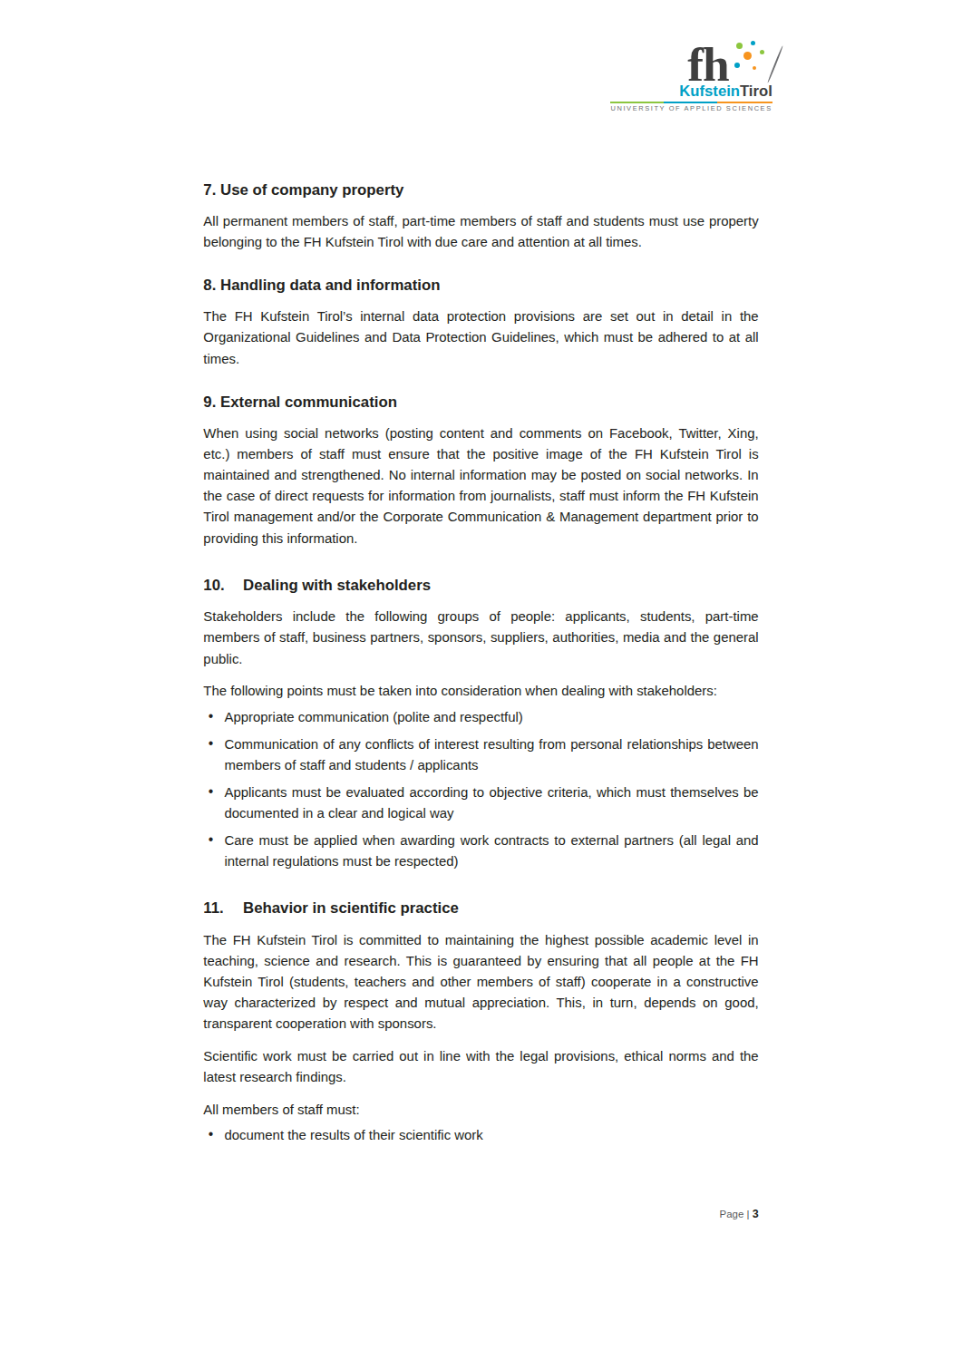fh
Kufstein Tirol
University of Applied Sciences
7. Use of company property
All permanent members of staff, part-time members of staff and students must use property belonging to the FH Kufstein Tirol with due care and attention at all times.
8. Handling data and information
The FH Kufstein Tirol’s internal data protection provisions are set out in detail in the Organizational Guidelines and Data Protection Guidelines, which must be adhered to at all times.
9. External communication
When using social networks (posting content and comments on Facebook, Twitter, Xing, etc.) members of staff must ensure that the positive image of the FH Kufstein Tirol is maintained and strengthened. No internal information may be posted on social networks. In the case of direct requests for information from journalists, staff must inform the FH Kufstein Tirol management and/or the Corporate Communication & Management department prior to providing this information.
10. Dealing with stakeholders
Stakeholders include the following groups of people: applicants, students, part-time members of staff, business partners, sponsors, suppliers, authorities, media and the general public.
The following points must be taken into consideration when dealing with stakeholders:
Appropriate communication (polite and respectful)
Communication of any conflicts of interest resulting from personal relationships between members of staff and students / applicants
Applicants must be evaluated according to objective criteria, which must themselves be documented in a clear and logical way
Care must be applied when awarding work contracts to external partners (all legal and internal regulations must be respected)
11. Behavior in scientific practice
The FH Kufstein Tirol is committed to maintaining the highest possible academic level in teaching, science and research. This is guaranteed by ensuring that all people at the FH Kufstein Tirol (students, teachers and other members of staff) cooperate in a constructive way characterized by respect and mutual appreciation. This, in turn, depends on good, transparent cooperation with sponsors.
Scientific work must be carried out in line with the legal provisions, ethical norms and the latest research findings.
All members of staff must:
document the results of their scientific work
Page | 3